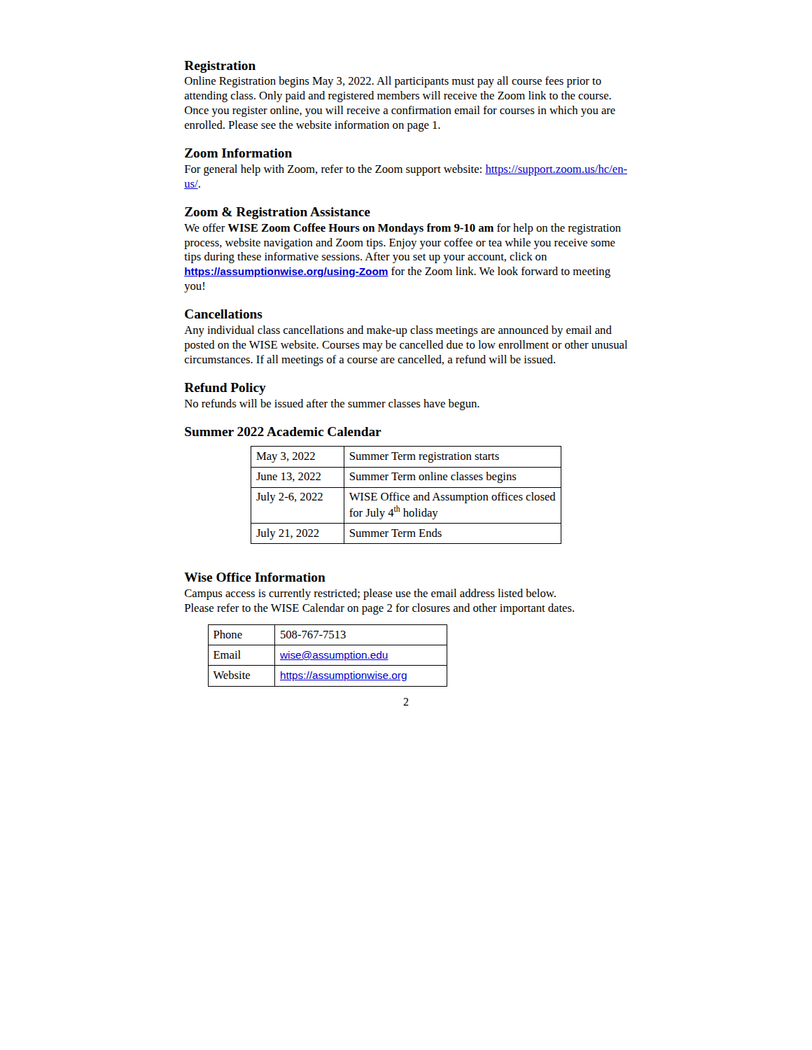Registration
Online Registration begins May 3, 2022. All participants must pay all course fees prior to attending class. Only paid and registered members will receive the Zoom link to the course. Once you register online, you will receive a confirmation email for courses in which you are enrolled. Please see the website information on page 1.
Zoom Information
For general help with Zoom, refer to the Zoom support website: https://support.zoom.us/hc/en-us/.
Zoom & Registration Assistance
We offer WISE Zoom Coffee Hours on Mondays from 9-10 am for help on the registration process, website navigation and Zoom tips. Enjoy your coffee or tea while you receive some tips during these informative sessions. After you set up your account, click on https://assumptionwise.org/using-Zoom for the Zoom link. We look forward to meeting you!
Cancellations
Any individual class cancellations and make-up class meetings are announced by email and posted on the WISE website. Courses may be cancelled due to low enrollment or other unusual circumstances. If all meetings of a course are cancelled, a refund will be issued.
Refund Policy
No refunds will be issued after the summer classes have begun.
Summer 2022 Academic Calendar
| May 3, 2022 | Summer Term registration starts |
| June 13, 2022 | Summer Term online classes begins |
| July 2-6, 2022 | WISE Office and Assumption offices closed for July 4 th holiday |
| July 21, 2022 | Summer Term Ends |
Wise Office Information
Campus access is currently restricted; please use the email address listed below.
Please refer to the WISE Calendar on page 2 for closures and other important dates.
| Phone | 508-767-7513 |
| Email | wise@assumption.edu |
| Website | https://assumptionwise.org |
2